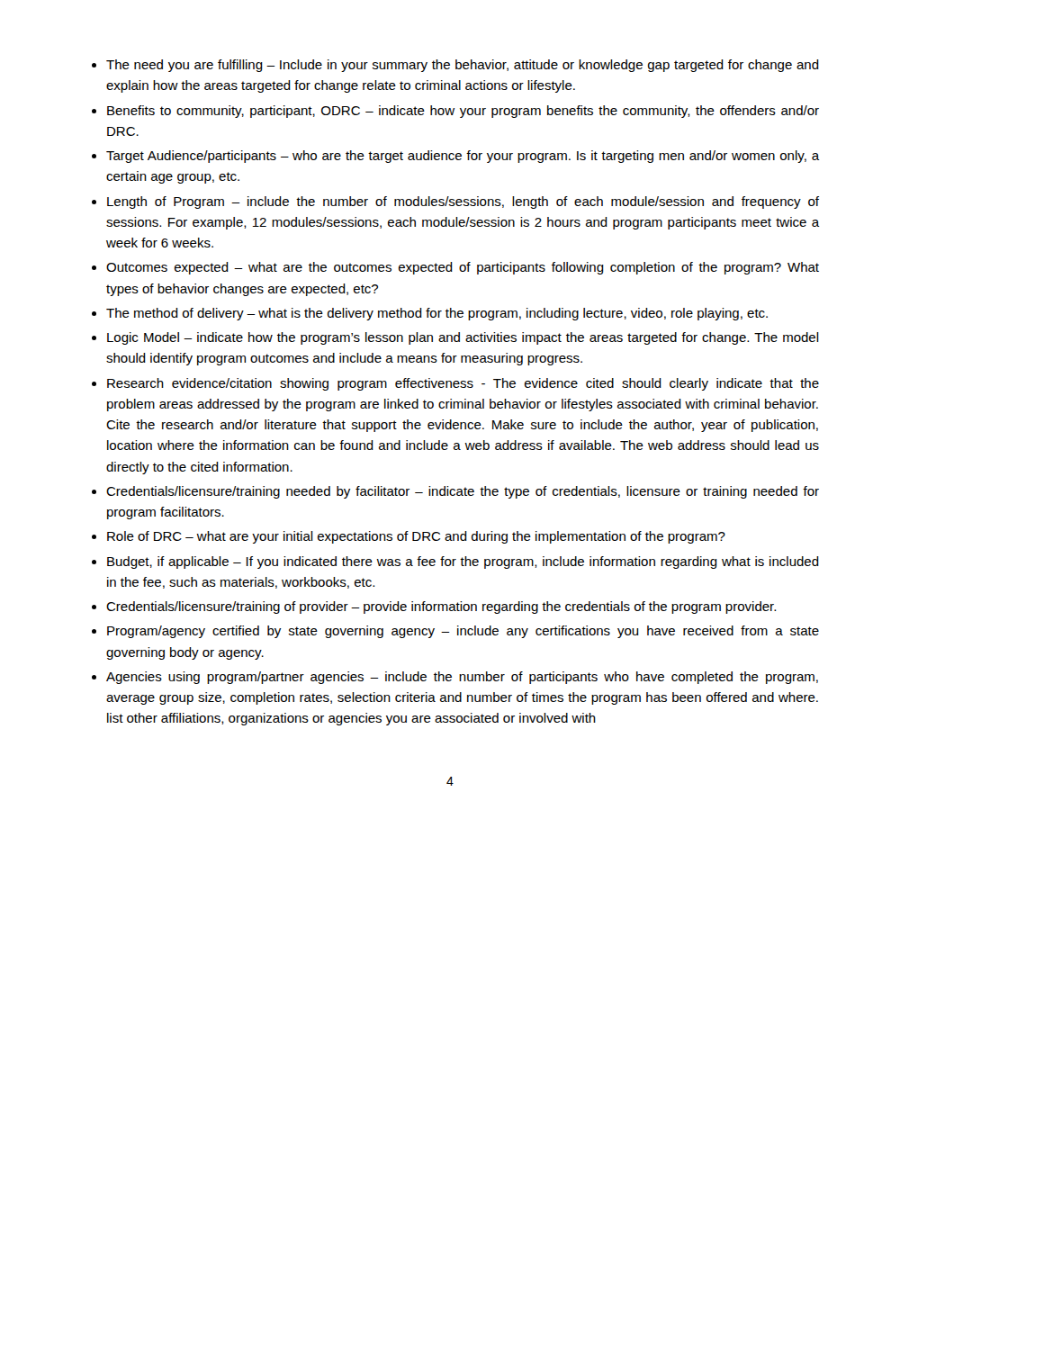The need you are fulfilling – Include in your summary the behavior, attitude or knowledge gap targeted for change and explain how the areas targeted for change relate to criminal actions or lifestyle.
Benefits to community, participant, ODRC – indicate how your program benefits the community, the offenders and/or DRC.
Target Audience/participants – who are the target audience for your program. Is it targeting men and/or women only, a certain age group, etc.
Length of Program – include the number of modules/sessions, length of each module/session and frequency of sessions. For example, 12 modules/sessions, each module/session is 2 hours and program participants meet twice a week for 6 weeks.
Outcomes expected – what are the outcomes expected of participants following completion of the program? What types of behavior changes are expected, etc?
The method of delivery – what is the delivery method for the program, including lecture, video, role playing, etc.
Logic Model – indicate how the program’s lesson plan and activities impact the areas targeted for change. The model should identify program outcomes and include a means for measuring progress.
Research evidence/citation showing program effectiveness - The evidence cited should clearly indicate that the problem areas addressed by the program are linked to criminal behavior or lifestyles associated with criminal behavior. Cite the research and/or literature that support the evidence. Make sure to include the author, year of publication, location where the information can be found and include a web address if available. The web address should lead us directly to the cited information.
Credentials/licensure/training needed by facilitator – indicate the type of credentials, licensure or training needed for program facilitators.
Role of DRC – what are your initial expectations of DRC and during the implementation of the program?
Budget, if applicable – If you indicated there was a fee for the program, include information regarding what is included in the fee, such as materials, workbooks, etc.
Credentials/licensure/training of provider – provide information regarding the credentials of the program provider.
Program/agency certified by state governing agency – include any certifications you have received from a state governing body or agency.
Agencies using program/partner agencies – include the number of participants who have completed the program, average group size, completion rates, selection criteria and number of times the program has been offered and where. list other affiliations, organizations or agencies you are associated or involved with
4